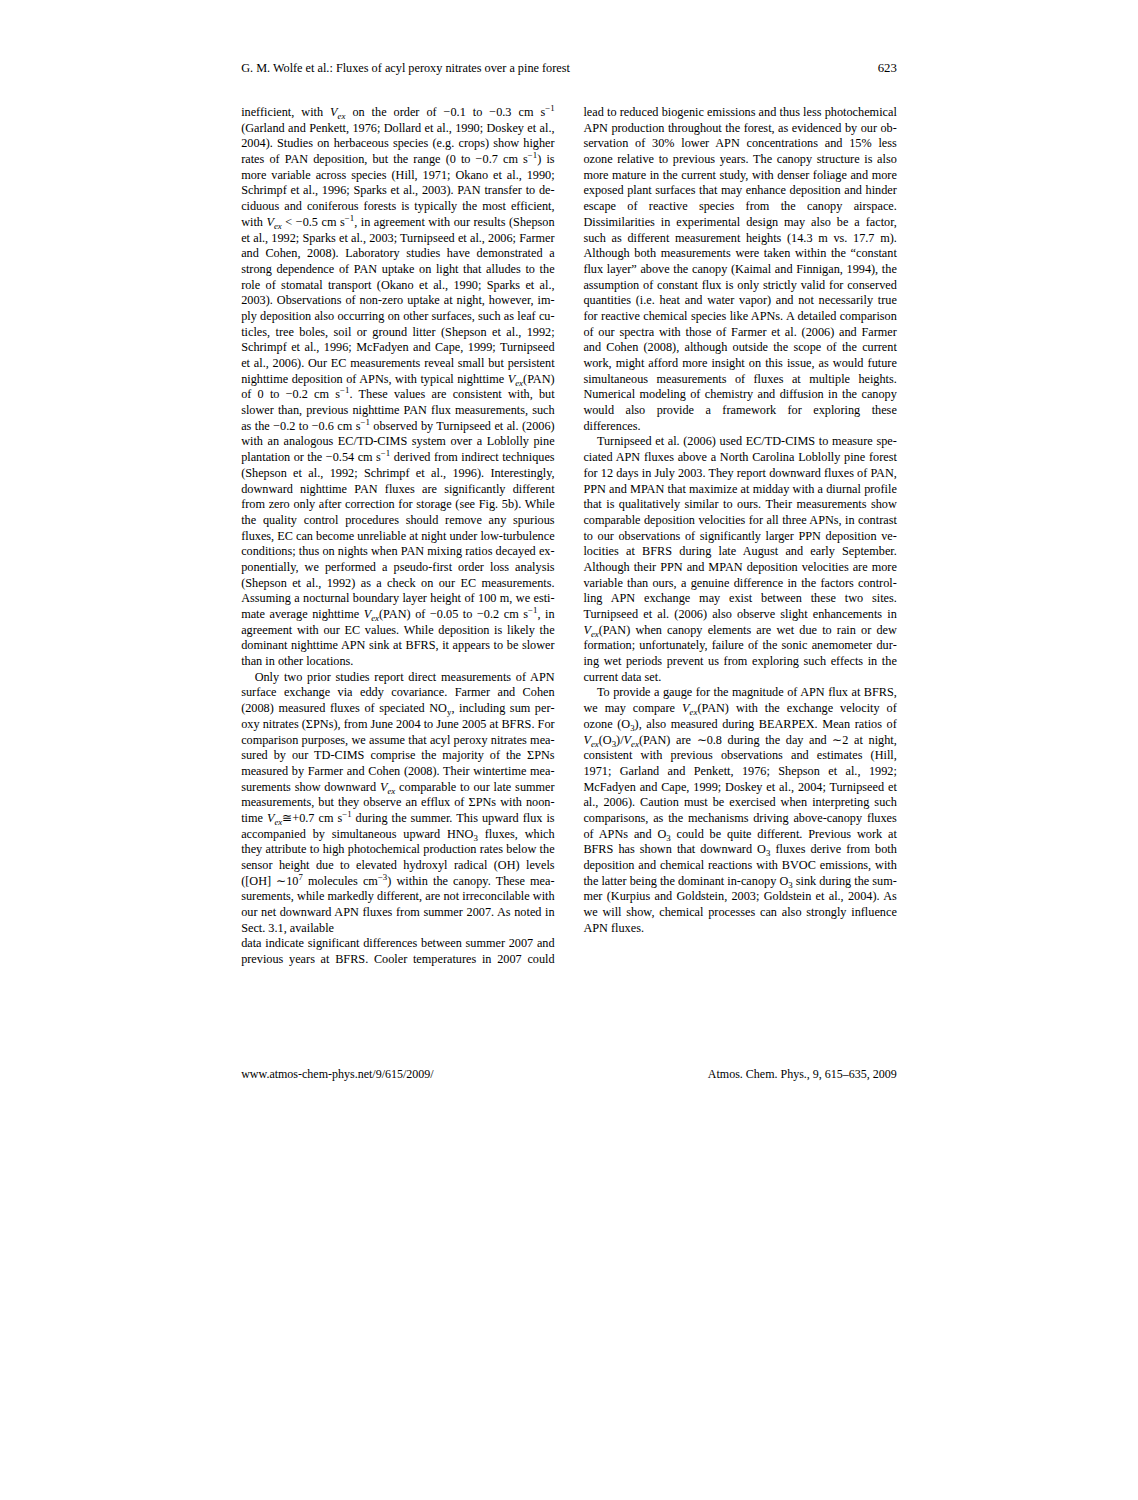G. M. Wolfe et al.: Fluxes of acyl peroxy nitrates over a pine forest 623
inefficient, with Vex on the order of −0.1 to −0.3 cm s−1 (Garland and Penkett, 1976; Dollard et al., 1990; Doskey et al., 2004). Studies on herbaceous species (e.g. crops) show higher rates of PAN deposition, but the range (0 to −0.7 cm s−1) is more variable across species (Hill, 1971; Okano et al., 1990; Schrimpf et al., 1996; Sparks et al., 2003). PAN transfer to deciduous and coniferous forests is typically the most efficient, with Vex < −0.5 cm s−1, in agreement with our results (Shepson et al., 1992; Sparks et al., 2003; Turnipseed et al., 2006; Farmer and Cohen, 2008). Laboratory studies have demonstrated a strong dependence of PAN uptake on light that alludes to the role of stomatal transport (Okano et al., 1990; Sparks et al., 2003). Observations of non-zero uptake at night, however, imply deposition also occurring on other surfaces, such as leaf cuticles, tree boles, soil or ground litter (Shepson et al., 1992; Schrimpf et al., 1996; McFadyen and Cape, 1999; Turnipseed et al., 2006). Our EC measurements reveal small but persistent nighttime deposition of APNs, with typical nighttime Vex(PAN) of 0 to −0.2 cm s−1. These values are consistent with, but slower than, previous nighttime PAN flux measurements, such as the −0.2 to −0.6 cm s−1 observed by Turnipseed et al. (2006) with an analogous EC/TD-CIMS system over a Loblolly pine plantation or the −0.54 cm s−1 derived from indirect techniques (Shepson et al., 1992; Schrimpf et al., 1996). Interestingly, downward nighttime PAN fluxes are significantly different from zero only after correction for storage (see Fig. 5b). While the quality control procedures should remove any spurious fluxes, EC can become unreliable at night under low-turbulence conditions; thus on nights when PAN mixing ratios decayed exponentially, we performed a pseudo-first order loss analysis (Shepson et al., 1992) as a check on our EC measurements. Assuming a nocturnal boundary layer height of 100 m, we estimate average nighttime Vex(PAN) of −0.05 to −0.2 cm s−1, in agreement with our EC values. While deposition is likely the dominant nighttime APN sink at BFRS, it appears to be slower than in other locations.
Only two prior studies report direct measurements of APN surface exchange via eddy covariance. Farmer and Cohen (2008) measured fluxes of speciated NOy, including sum peroxy nitrates (ΣPNs), from June 2004 to June 2005 at BFRS. For comparison purposes, we assume that acyl peroxy nitrates measured by our TD-CIMS comprise the majority of the ΣPNs measured by Farmer and Cohen (2008). Their wintertime measurements show downward Vex comparable to our late summer measurements, but they observe an efflux of ΣPNs with noontime Vex≅+0.7 cm s−1 during the summer. This upward flux is accompanied by simultaneous upward HNO3 fluxes, which they attribute to high photochemical production rates below the sensor height due to elevated hydroxyl radical (OH) levels ([OH] ∼107 molecules cm−3) within the canopy. These measurements, while markedly different, are not irreconcilable with our net downward APN fluxes from summer 2007. As noted in Sect. 3.1, available
data indicate significant differences between summer 2007 and previous years at BFRS. Cooler temperatures in 2007 could lead to reduced biogenic emissions and thus less photochemical APN production throughout the forest, as evidenced by our observation of 30% lower APN concentrations and 15% less ozone relative to previous years. The canopy structure is also more mature in the current study, with denser foliage and more exposed plant surfaces that may enhance deposition and hinder escape of reactive species from the canopy airspace. Dissimilarities in experimental design may also be a factor, such as different measurement heights (14.3 m vs. 17.7 m). Although both measurements were taken within the “constant flux layer” above the canopy (Kaimal and Finnigan, 1994), the assumption of constant flux is only strictly valid for conserved quantities (i.e. heat and water vapor) and not necessarily true for reactive chemical species like APNs. A detailed comparison of our spectra with those of Farmer et al. (2006) and Farmer and Cohen (2008), although outside the scope of the current work, might afford more insight on this issue, as would future simultaneous measurements of fluxes at multiple heights. Numerical modeling of chemistry and diffusion in the canopy would also provide a framework for exploring these differences.
Turnipseed et al. (2006) used EC/TD-CIMS to measure speciated APN fluxes above a North Carolina Loblolly pine forest for 12 days in July 2003. They report downward fluxes of PAN, PPN and MPAN that maximize at midday with a diurnal profile that is qualitatively similar to ours. Their measurements show comparable deposition velocities for all three APNs, in contrast to our observations of significantly larger PPN deposition velocities at BFRS during late August and early September. Although their PPN and MPAN deposition velocities are more variable than ours, a genuine difference in the factors controlling APN exchange may exist between these two sites. Turnipseed et al. (2006) also observe slight enhancements in Vex(PAN) when canopy elements are wet due to rain or dew formation; unfortunately, failure of the sonic anemometer during wet periods prevent us from exploring such effects in the current data set.
To provide a gauge for the magnitude of APN flux at BFRS, we may compare Vex(PAN) with the exchange velocity of ozone (O3), also measured during BEARPEX. Mean ratios of Vex(O3)/Vex(PAN) are ∼0.8 during the day and ∼2 at night, consistent with previous observations and estimates (Hill, 1971; Garland and Penkett, 1976; Shepson et al., 1992; McFadyen and Cape, 1999; Doskey et al., 2004; Turnipseed et al., 2006). Caution must be exercised when interpreting such comparisons, as the mechanisms driving above-canopy fluxes of APNs and O3 could be quite different. Previous work at BFRS has shown that downward O3 fluxes derive from both deposition and chemical reactions with BVOC emissions, with the latter being the dominant in-canopy O3 sink during the summer (Kurpius and Goldstein, 2003; Goldstein et al., 2004). As we will show, chemical processes can also strongly influence APN fluxes.
www.atmos-chem-phys.net/9/615/2009/ Atmos. Chem. Phys., 9, 615–635, 2009